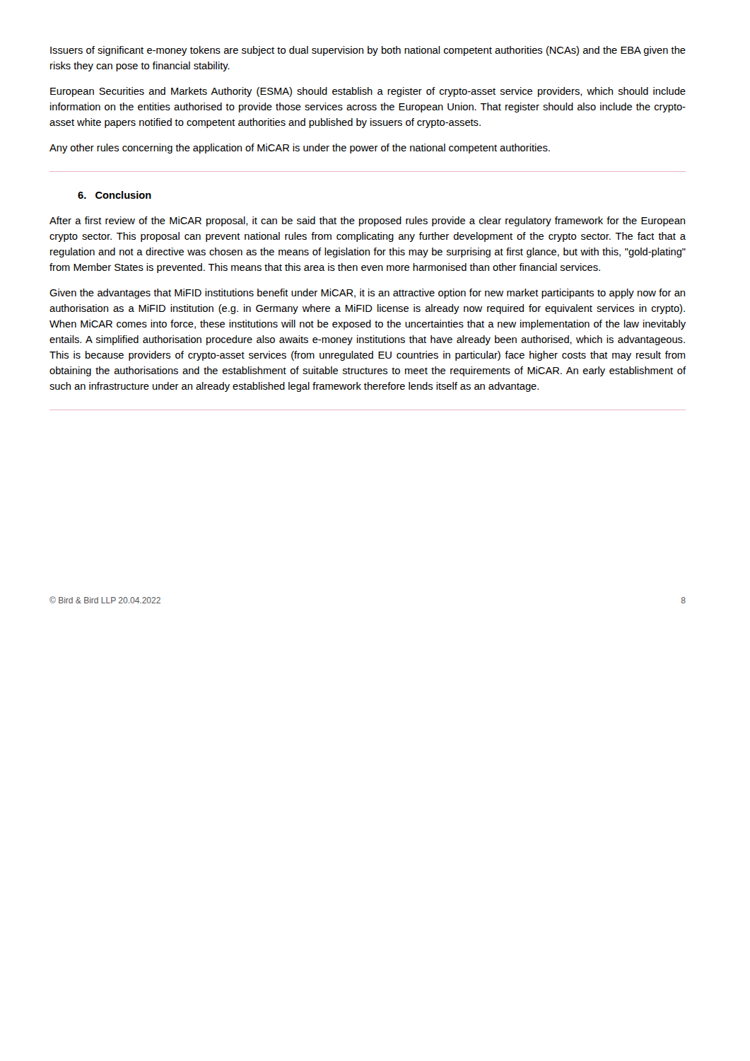Issuers of significant e-money tokens are subject to dual supervision by both national competent authorities (NCAs) and the EBA given the risks they can pose to financial stability.
European Securities and Markets Authority (ESMA) should establish a register of crypto-asset service providers, which should include information on the entities authorised to provide those services across the European Union. That register should also include the crypto-asset white papers notified to competent authorities and published by issuers of crypto-assets.
Any other rules concerning the application of MiCAR is under the power of the national competent authorities.
6. Conclusion
After a first review of the MiCAR proposal, it can be said that the proposed rules provide a clear regulatory framework for the European crypto sector. This proposal can prevent national rules from complicating any further development of the crypto sector. The fact that a regulation and not a directive was chosen as the means of legislation for this may be surprising at first glance, but with this, "gold-plating" from Member States is prevented. This means that this area is then even more harmonised than other financial services.
Given the advantages that MiFID institutions benefit under MiCAR, it is an attractive option for new market participants to apply now for an authorisation as a MiFID institution (e.g. in Germany where a MiFID license is already now required for equivalent services in crypto). When MiCAR comes into force, these institutions will not be exposed to the uncertainties that a new implementation of the law inevitably entails. A simplified authorisation procedure also awaits e-money institutions that have already been authorised, which is advantageous. This is because providers of crypto-asset services (from unregulated EU countries in particular) face higher costs that may result from obtaining the authorisations and the establishment of suitable structures to meet the requirements of MiCAR. An early establishment of such an infrastructure under an already established legal framework therefore lends itself as an advantage.
© Bird & Bird LLP 20.04.2022 8